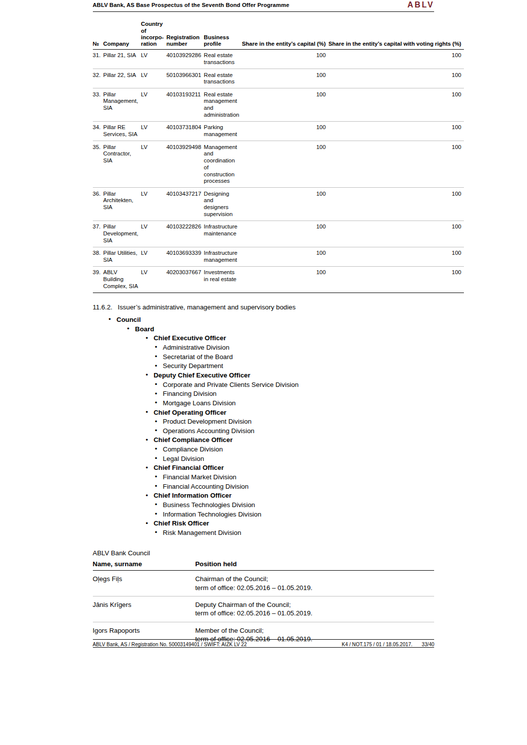ABLV Bank, AS Base Prospectus of the Seventh Bond Offer Programme
ABLV
| № | Company | Country of incorpo­ration | Registration number | Business profile | Share in the entity’s capital (%) | Share in the entity’s capital with voting rights (%) |
| --- | --- | --- | --- | --- | --- | --- |
| 31. | Pillar 21, SIA | LV | 40103929286 | Real estate transactions | 100 | 100 |
| 32. | Pillar 22, SIA | LV | 50103966301 | Real estate transactions | 100 | 100 |
| 33. | Pillar Management, SIA | LV | 40103193211 | Real estate management and administration | 100 | 100 |
| 34. | Pillar RE Services, SIA | LV | 40103731804 | Parking management | 100 | 100 |
| 35. | Pillar Contractor, SIA | LV | 40103929498 | Management and coordination of construction processes | 100 | 100 |
| 36. | Pillar Architekten, SIA | LV | 40103437217 | Designing and designers supervision | 100 | 100 |
| 37. | Pillar Development, SIA | LV | 40103222826 | Infrastructure maintenance | 100 | 100 |
| 38. | Pillar Utilities, SIA | LV | 40103693339 | Infrastructure management | 100 | 100 |
| 39. | ABLV Building Complex, SIA | LV | 40203037667 | Investments in real estate | 100 | 100 |
11.6.2.
Issuer’s administrative, management and supervisory bodies
Council
Board
Chief Executive Officer
Administrative Division
Secretariat of the Board
Security Department
Deputy Chief Executive Officer
Corporate and Private Clients Service Division
Financing Division
Mortgage Loans Division
Chief Operating Officer
Product Development Division
Operations Accounting Division
Chief Compliance Officer
Compliance Division
Legal Division
Chief Financial Officer
Financial Market Division
Financial Accounting Division
Chief Information Officer
Business Technologies Division
Information Technologies Division
Chief Risk Officer
Risk Management Division
ABLV Bank Council
| Name, surname | Position held |
| --- | --- |
| Oļegs Fiļs | Chairman of the Council; term of office: 02.05.2016 – 01.05.2019. |
| Jānis Krīgers | Deputy Chairman of the Council; term of office: 02.05.2016 – 01.05.2019. |
| Igors Rapoports | Member of the Council; term of office: 02.05.2016 – 01.05.2019. |
ABLV Bank, AS / Registration No. 50003149401 / SWIFT: AIZK LV 22
K4 / NOT.175 / 01 / 18.05.2017.33/40